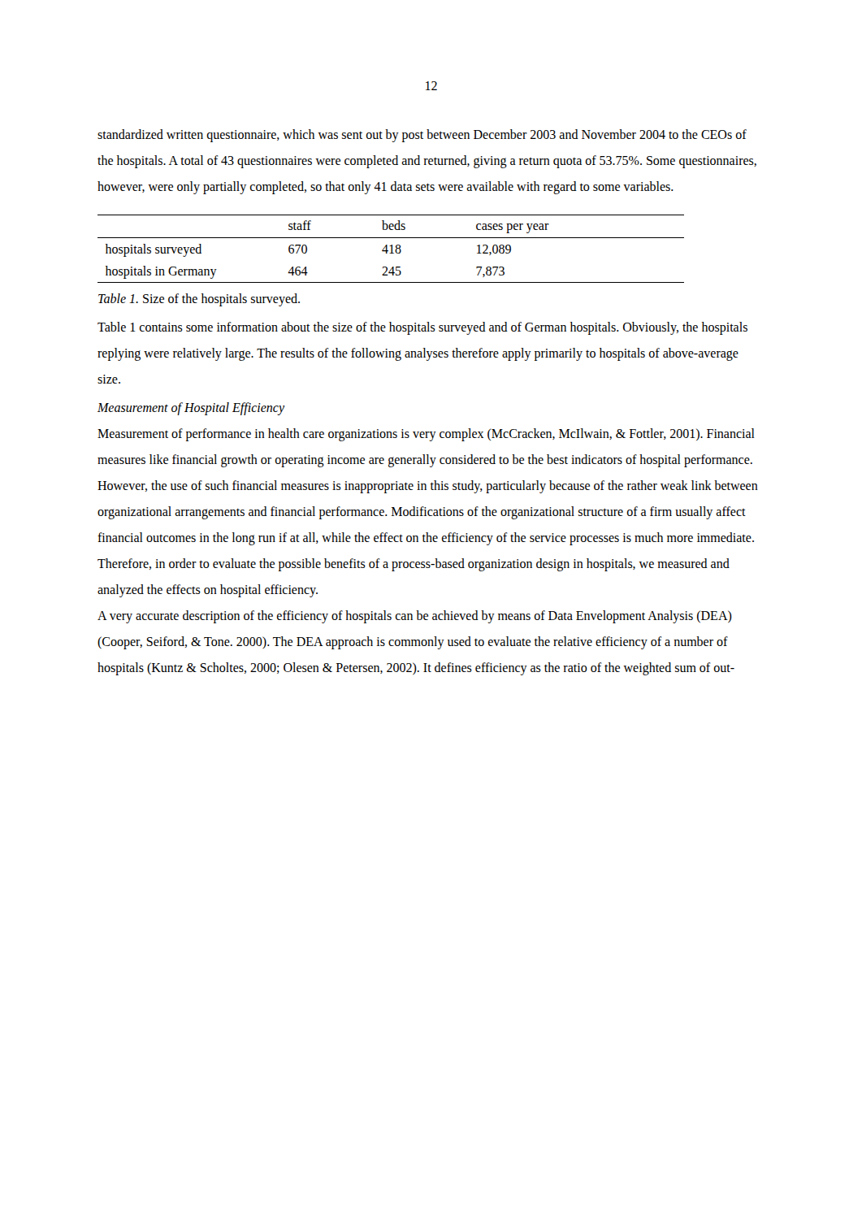12
standardized written questionnaire, which was sent out by post between December 2003 and November 2004 to the CEOs of the hospitals. A total of 43 questionnaires were completed and returned, giving a return quota of 53.75%. Some questionnaires, however, were only partially completed, so that only 41 data sets were available with regard to some variables.
| | staff | beds | cases per year |
| --- | --- | --- | --- |
| hospitals surveyed | 670 | 418 | 12,089 |
| hospitals in Germany | 464 | 245 | 7,873 |
Table 1. Size of the hospitals surveyed.
Table 1 contains some information about the size of the hospitals surveyed and of German hospitals. Obviously, the hospitals replying were relatively large. The results of the following analyses therefore apply primarily to hospitals of above-average size.
Measurement of Hospital Efficiency
Measurement of performance in health care organizations is very complex (McCracken, McIlwain, & Fottler, 2001). Financial measures like financial growth or operating income are generally considered to be the best indicators of hospital performance. However, the use of such financial measures is inappropriate in this study, particularly because of the rather weak link between organizational arrangements and financial performance. Modifications of the organizational structure of a firm usually affect financial outcomes in the long run if at all, while the effect on the efficiency of the service processes is much more immediate. Therefore, in order to evaluate the possible benefits of a process-based organization design in hospitals, we measured and analyzed the effects on hospital efficiency.
A very accurate description of the efficiency of hospitals can be achieved by means of Data Envelopment Analysis (DEA) (Cooper, Seiford, & Tone. 2000). The DEA approach is commonly used to evaluate the relative efficiency of a number of hospitals (Kuntz & Scholtes, 2000; Olesen & Petersen, 2002). It defines efficiency as the ratio of the weighted sum of out-